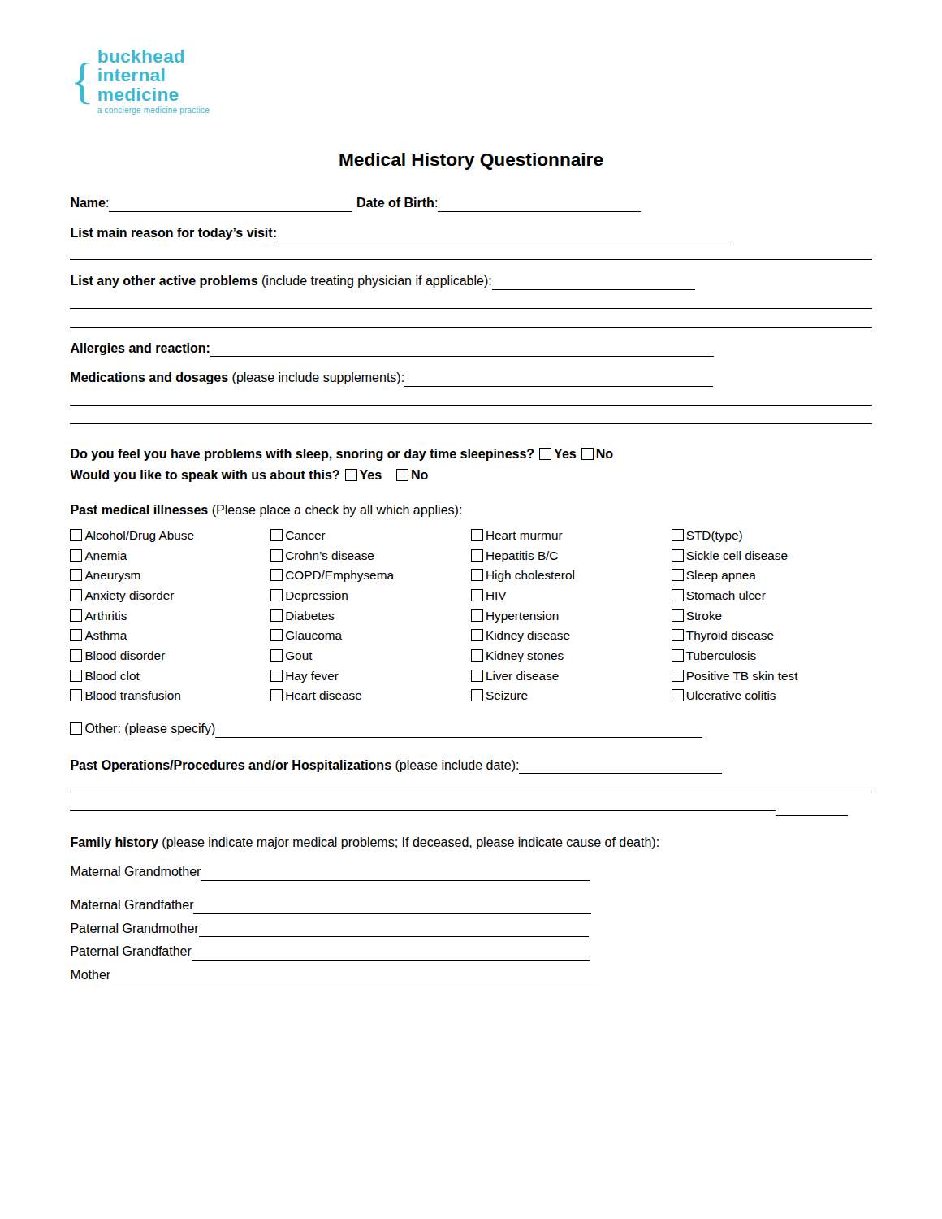{buckhead
internal
medicine a concierge medicine practice
Medical History Questionnaire
Name: Date of Birth:
List main reason for today’s visit:
List any other active problems (include treating physician if applicable):
Allergies and reaction:
Medications and dosages (please include supplements):
Do you feel you have problems with sleep, snoring or day time sleepiness? Yes No Would you like to speak with us about this? Yes No
Past medical illnesses (Please place a check by all which applies):
| Alcohol/Drug Abuse | Cancer | Heart murmur | STD(type) |
| Anemia | Crohn’s disease | Hepatitis B/C | Sickle cell disease |
| Aneurysm | COPD/Emphysema | High cholesterol | Sleep apnea |
| Anxiety disorder | Depression | HIV | Stomach ulcer |
| Arthritis | Diabetes | Hypertension | Stroke |
| Asthma | Glaucoma | Kidney disease | Thyroid disease |
| Blood disorder | Gout | Kidney stones | Tuberculosis |
| Blood clot | Hay fever | Liver disease | Positive TB skin test |
| Blood transfusion | Heart disease | Seizure | Ulcerative colitis |
Other: (please specify)
Past Operations/Procedures and/or Hospitalizations (please include date):
Family history (please indicate major medical problems; If deceased, please indicate cause of death):
Maternal Grandmother
Maternal Grandfather
Paternal Grandmother
Paternal Grandfather
Mother